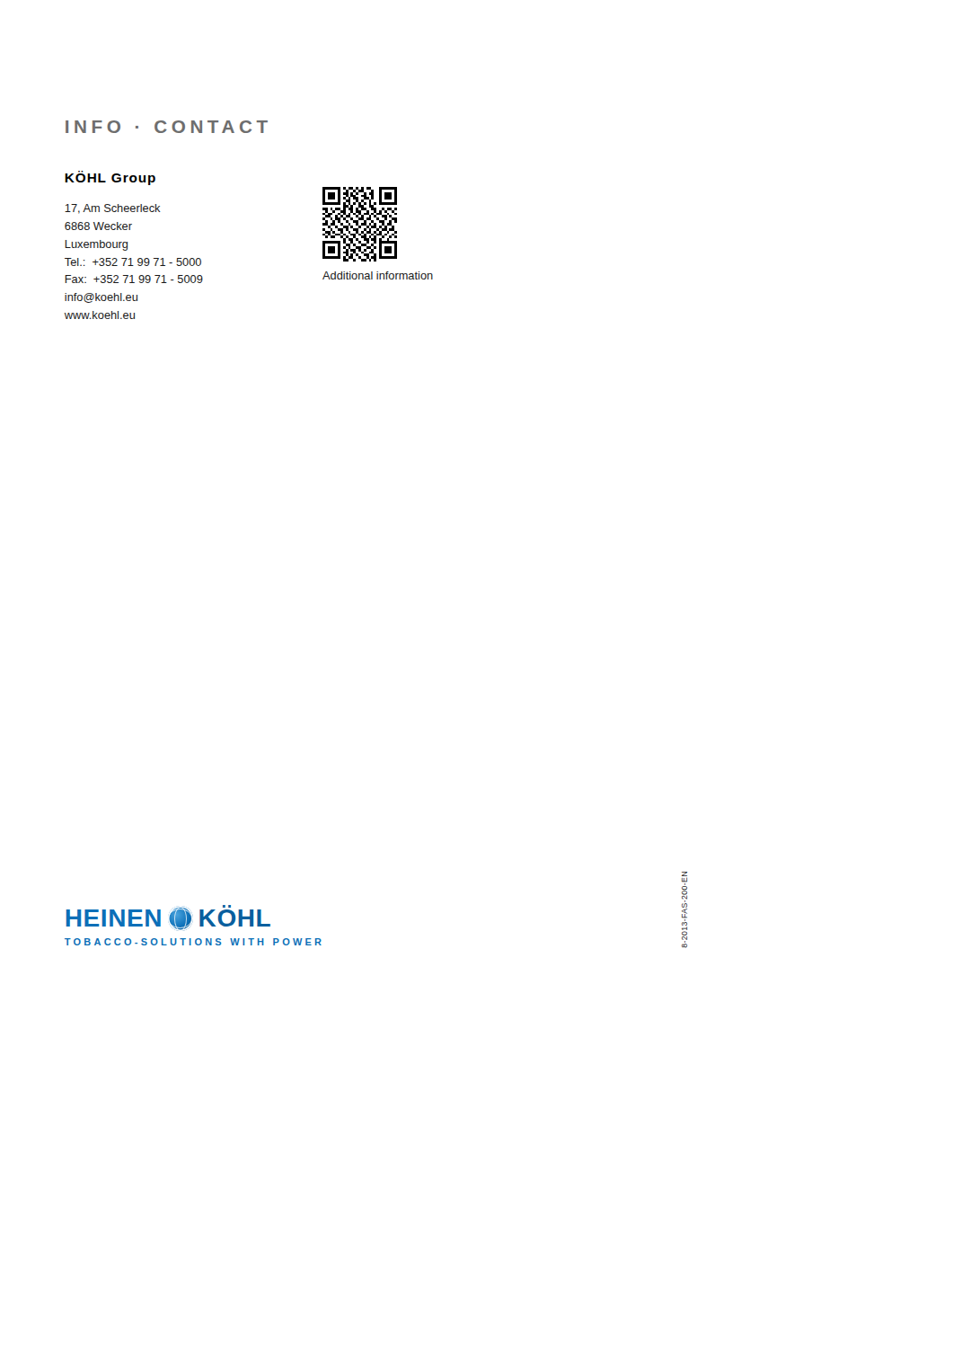Info · Contact
KÖHL Group
17, Am Scheerleck
6868 Wecker
Luxembourg
Tel.: +352 71 99 71 - 5000 Fax: +352 71 99 71 - 5009 info@koehl.eu
www.koehl.eu
Additional information
HEINEN KÖHL
TOBACCO-SOLUTIONS WITH POWER
8-2013-FAS-200-EN